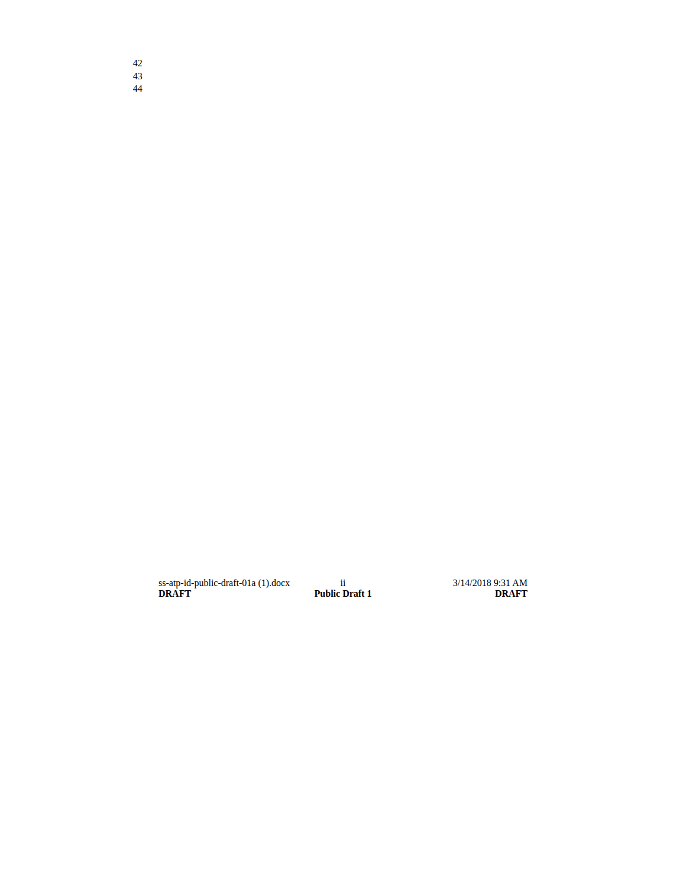42
43
44
ss-atp-id-public-draft-01a (1).docx ii 3/14/2018 9:31 AM
DRAFT Public Draft 1 DRAFT